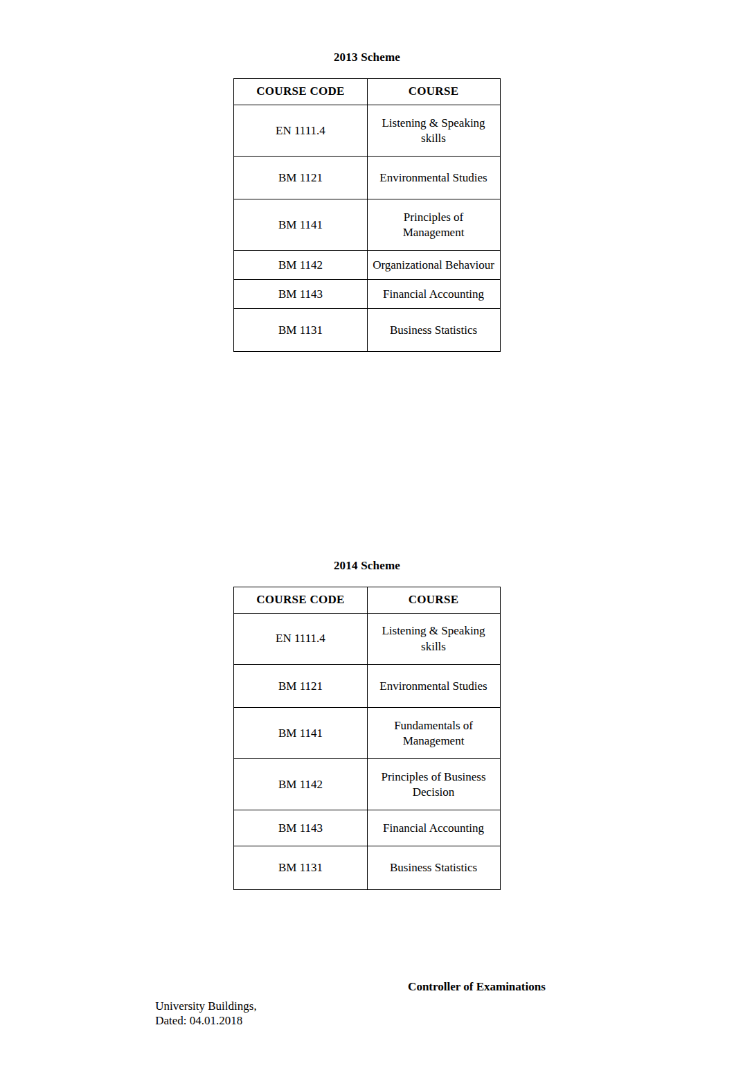2013 Scheme
| COURSE CODE | COURSE |
| --- | --- |
| EN 1111.4 | Listening & Speaking skills |
| BM 1121 | Environmental Studies |
| BM 1141 | Principles of Management |
| BM 1142 | Organizational Behaviour |
| BM 1143 | Financial Accounting |
| BM 1131 | Business Statistics |
2014 Scheme
| COURSE CODE | COURSE |
| --- | --- |
| EN 1111.4 | Listening & Speaking skills |
| BM 1121 | Environmental Studies |
| BM 1141 | Fundamentals of Management |
| BM 1142 | Principles of Business Decision |
| BM 1143 | Financial Accounting |
| BM 1131 | Business Statistics |
Controller of Examinations
University Buildings,
Dated: 04.01.2018